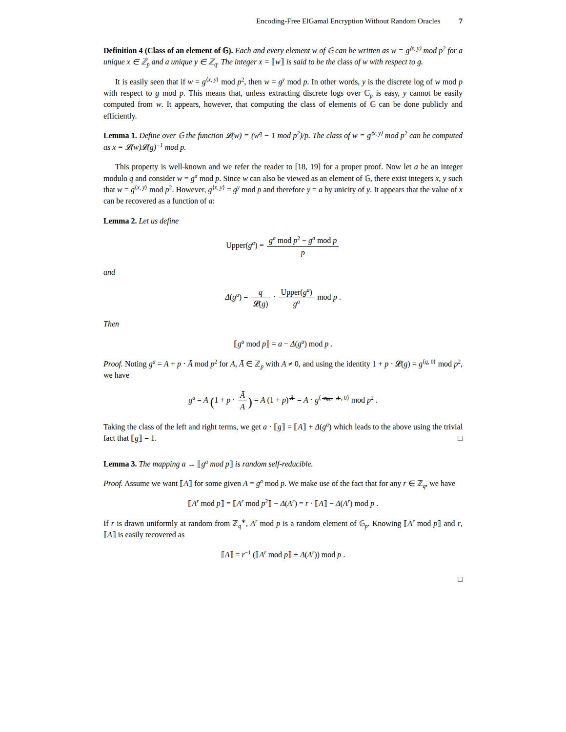Encoding-Free ElGamal Encryption Without Random Oracles 7
Definition 4 (Class of an element of 𝔾). Each and every element w of 𝔾 can be written as w = g⟨x, y⟩ mod p2 for a unique x ∈ ℤp and a unique y ∈ ℤq. The integer x = ⟦w⟧ is said to be the class of w with respect to g.
It is easily seen that if w = g⟨x, y⟩ mod p2, then w = gy mod p. In other words, y is the discrete log of w mod p with respect to g mod p. This means that, unless extracting discrete logs over 𝔾p is easy, y cannot be easily computed from w. It appears, however, that computing the class of elements of 𝔾 can be done publicly and efficiently.
Lemma 1. Define over 𝔾 the function 𝓛(w) = (wq − 1 mod p2)/p. The class of w = g⟨x, y⟩ mod p2 can be computed as x = 𝓛(w)𝓛(g)−1 mod p.
This property is well-known and we refer the reader to [18, 19] for a proper proof. Now let a be an integer modulo q and consider w = ga mod p. Since w can also be viewed as an element of 𝔾, there exist integers x, y such that w = g⟨x, y⟩ mod p2. However, g⟨x, y⟩ = gy mod p and therefore y = a by unicity of y. It appears that the value of x can be recovered as a function of a:
Lemma 2. Let us define
Upper(ga) = ga mod p2 − ga mod p p
and
Δ(ga) = q𝓛(g) · Upper(ga) ga mod p .
Then
⟦ga mod p⟧ = a − Δ(ga) mod p .
Proof. Noting ga = A + p · Ā mod p2 for A, Ā ∈ ℤp with A ≠ 0, and using the identity 1 + p · 𝓛(g) = g⟨q, 0⟩ mod p2, we have
ga = A (1 + p · ĀA) = A (1 + p)ĀA = A · g⟨q𝓛(g) ĀA, 0⟩ mod p2 .
Taking the class of the left and right terms, we get a · ⟦g⟧ = ⟦A⟧ + Δ(ga) which leads to the above using the trivial fact that ⟦g⟧ = 1. □
Lemma 3. The mapping a → ⟦ga mod p⟧ is random self-reducible.
Proof. Assume we want ⟦A⟧ for some given A = ga mod p. We make use of the fact that for any r ∈ ℤq, we have
⟦Ar mod p⟧ = ⟦Ar mod p2⟧ − Δ(Ar) = r · ⟦A⟧ − Δ(Ar) mod p .
If r is drawn uniformly at random from ℤq∗, Ar mod p is a random element of 𝔾p. Knowing ⟦Ar mod p⟧ and r, ⟦A⟧ is easily recovered as
⟦A⟧ = r−1 (⟦Ar mod p⟧ + Δ(Ar)) mod p .
□